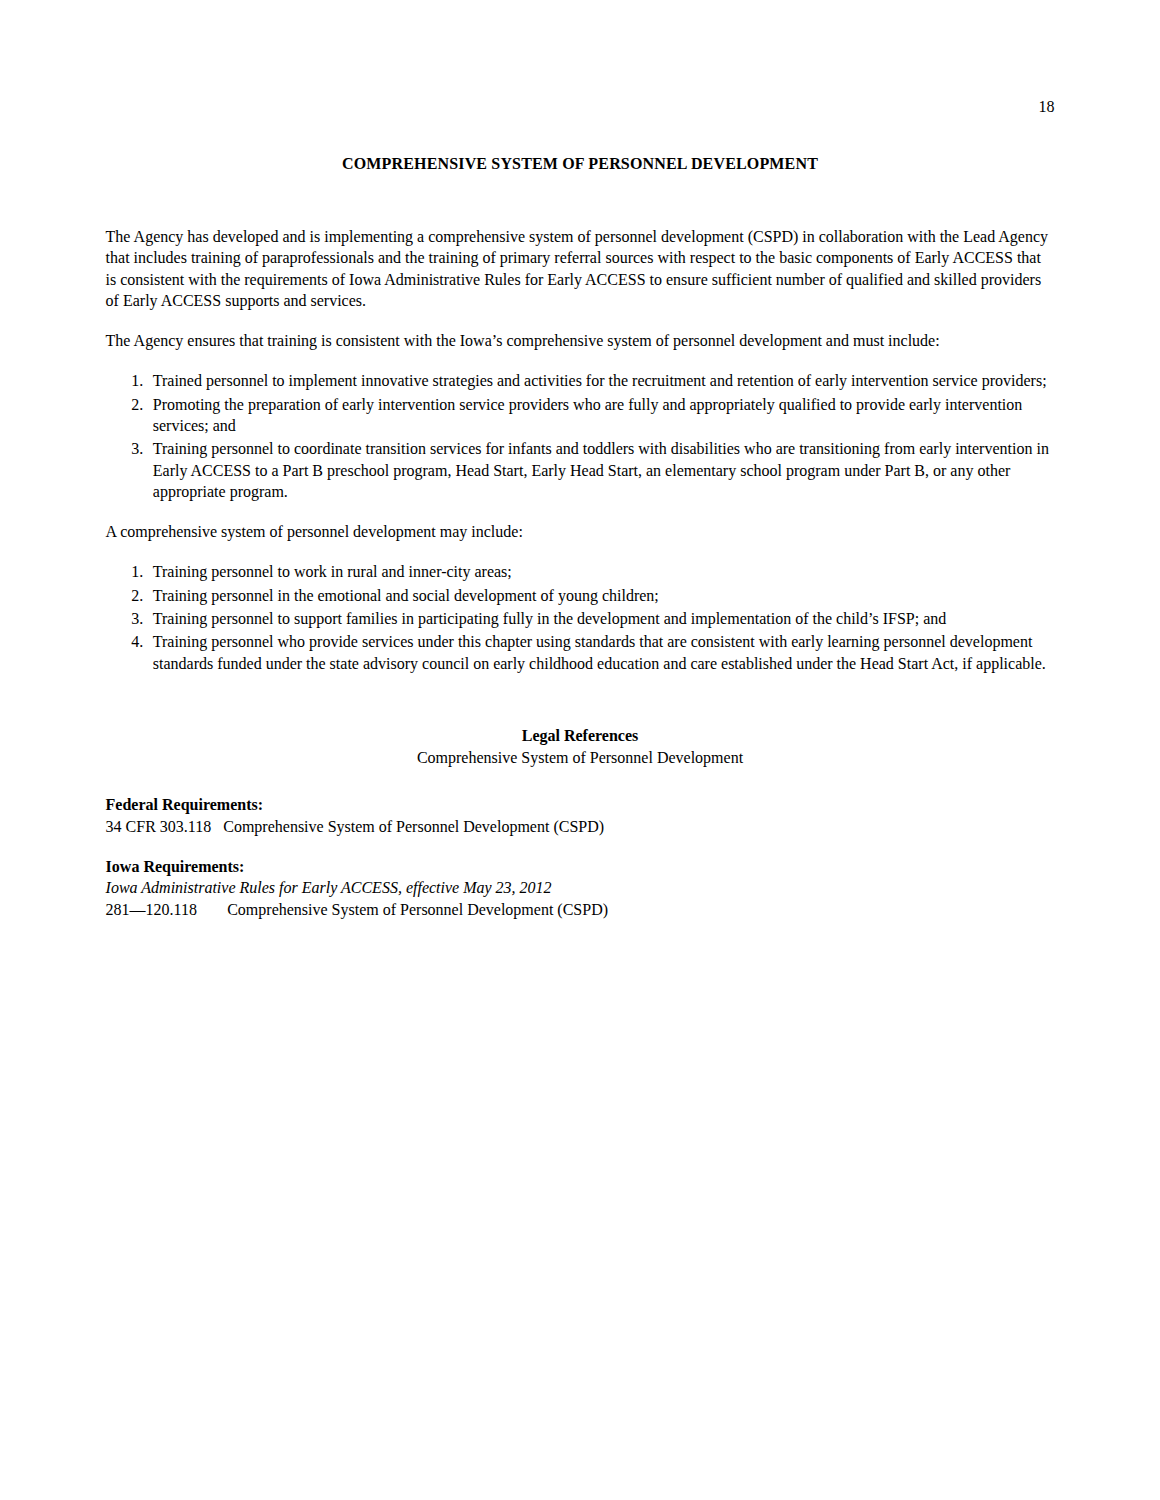18
Comprehensive System of Personnel Development
The Agency has developed and is implementing a comprehensive system of personnel development (CSPD) in collaboration with the Lead Agency that includes training of paraprofessionals and the training of primary referral sources with respect to the basic components of Early ACCESS that is consistent with the requirements of Iowa Administrative Rules for Early ACCESS to ensure sufficient number of qualified and skilled providers of Early ACCESS supports and services.
The Agency ensures that training is consistent with the Iowa’s comprehensive system of personnel development and must include:
Trained personnel to implement innovative strategies and activities for the recruitment and retention of early intervention service providers;
Promoting the preparation of early intervention service providers who are fully and appropriately qualified to provide early intervention services; and
Training personnel to coordinate transition services for infants and toddlers with disabilities who are transitioning from early intervention in Early ACCESS to a Part B preschool program, Head Start, Early Head Start, an elementary school program under Part B, or any other appropriate program.
A comprehensive system of personnel development may include:
Training personnel to work in rural and inner-city areas;
Training personnel in the emotional and social development of young children;
Training personnel to support families in participating fully in the development and implementation of the child’s IFSP; and
Training personnel who provide services under this chapter using standards that are consistent with early learning personnel development standards funded under the state advisory council on early childhood education and care established under the Head Start Act, if applicable.
Legal References
Comprehensive System of Personnel Development
Federal Requirements:
34 CFR 303.118 Comprehensive System of Personnel Development (CSPD)
Iowa Requirements:
Iowa Administrative Rules for Early ACCESS, effective May 23, 2012
281—120.118 Comprehensive System of Personnel Development (CSPD)